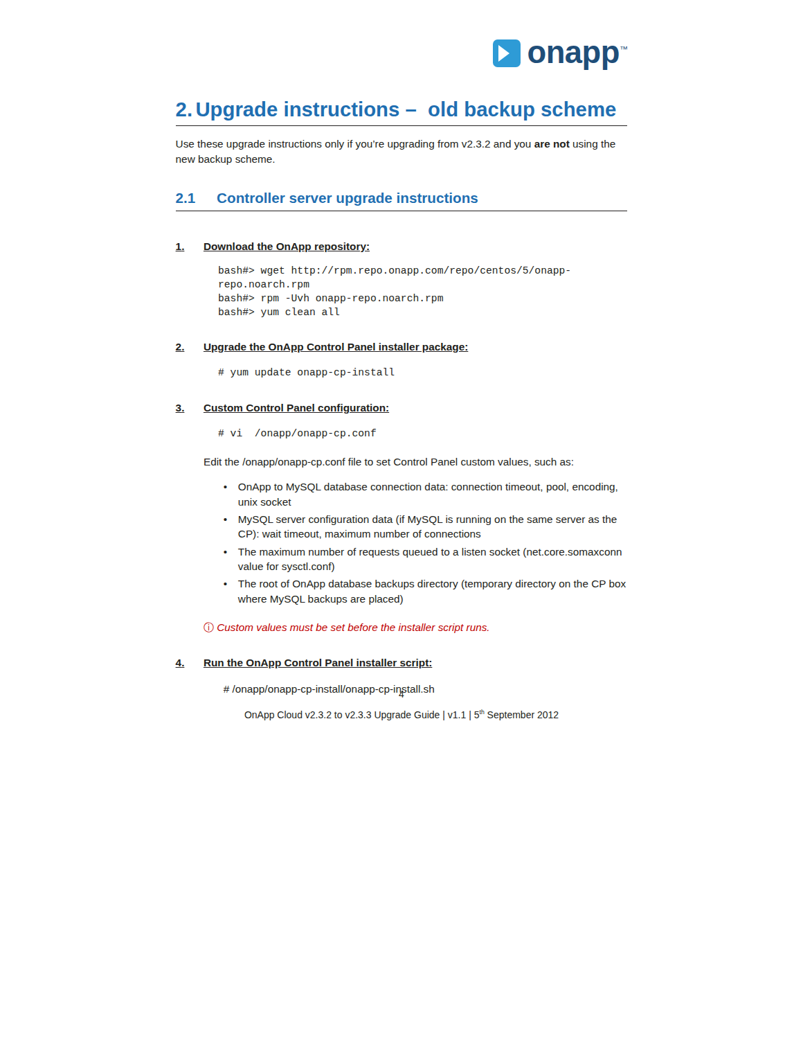onapp™
2. Upgrade instructions – old backup scheme
Use these upgrade instructions only if you’re upgrading from v2.3.2 and you are not using the new backup scheme.
2.1 Controller server upgrade instructions
Download the OnApp repository:
bash#> wget http://rpm.repo.onapp.com/repo/centos/5/onapp-
repo.noarch.rpm
bash#> rpm -Uvh onapp-repo.noarch.rpm
bash#> yum clean all
Upgrade the OnApp Control Panel installer package:
# yum update onapp-cp-install
Custom Control Panel configuration:
# vi /onapp/onapp-cp.conf
Edit the /onapp/onapp-cp.conf file to set Control Panel custom values, such as:
OnApp to MySQL database connection data: connection timeout, pool, encoding, unix socket
MySQL server configuration data (if MySQL is running on the same server as the CP): wait timeout, maximum number of connections
The maximum number of requests queued to a listen socket (net.core.somaxconn value for sysctl.conf)
The root of OnApp database backups directory (temporary directory on the CP box where MySQL backups are placed)
ⓘ Custom values must be set before the installer script runs.
Run the OnApp Control Panel installer script:
# /onapp/onapp-cp-install/onapp-cp-install.sh
4
OnApp Cloud v2.3.2 to v2.3.3 Upgrade Guide | v1.1 | 5th September 2012